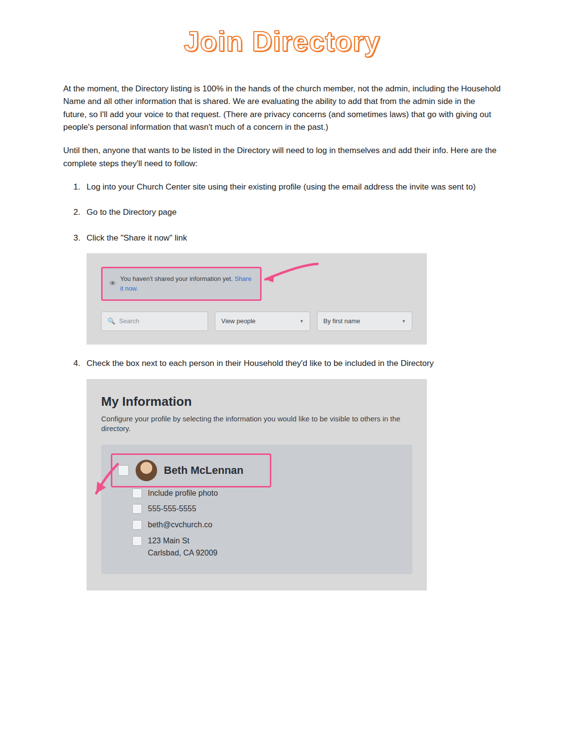Join Directory
At the moment, the Directory listing is 100% in the hands of the church member, not the admin, including the Household Name and all other information that is shared. We are evaluating the ability to add that from the admin side in the future, so I'll add your voice to that request. (There are privacy concerns (and sometimes laws) that go with giving out people's personal information that wasn't much of a concern in the past.)
Until then, anyone that wants to be listed in the Directory will need to log in themselves and add their info. Here are the complete steps they'll need to follow:
Log into your Church Center site using their existing profile (using the email address the invite was sent to)
Go to the Directory page
Click the "Share it now" link
👁 You haven't shared your information yet. Share it now.
🔍Search
View people▼
By first name▼
Check the box next to each person in their Household they'd like to be included in the Directory
My Information
Configure your profile by selecting the information you would like to be visible to others in the directory.
Beth McLennan
Include profile photo
555-555-5555
beth@cvchurch.co
123 Main St
Carlsbad, CA 92009